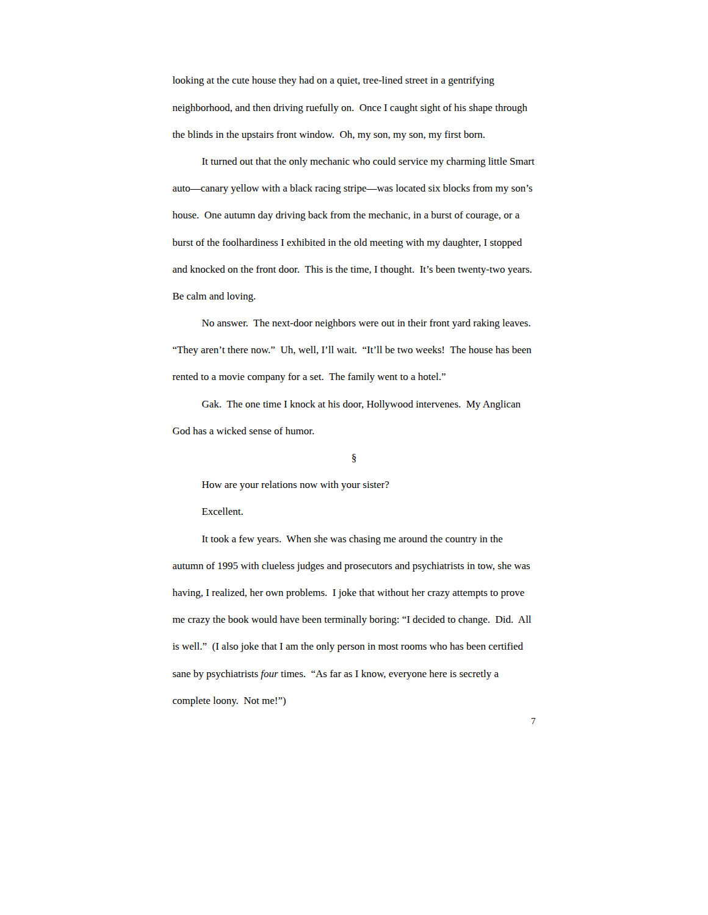looking at the cute house they had on a quiet, tree-lined street in a gentrifying neighborhood, and then driving ruefully on. Once I caught sight of his shape through the blinds in the upstairs front window. Oh, my son, my son, my first born.
It turned out that the only mechanic who could service my charming little Smart auto—canary yellow with a black racing stripe—was located six blocks from my son’s house. One autumn day driving back from the mechanic, in a burst of courage, or a burst of the foolhardiness I exhibited in the old meeting with my daughter, I stopped and knocked on the front door. This is the time, I thought. It’s been twenty-two years. Be calm and loving.
No answer. The next-door neighbors were out in their front yard raking leaves. “They aren’t there now.” Uh, well, I’ll wait. “It’ll be two weeks! The house has been rented to a movie company for a set. The family went to a hotel.”
Gak. The one time I knock at his door, Hollywood intervenes. My Anglican God has a wicked sense of humor.
§
How are your relations now with your sister?
Excellent.
It took a few years. When she was chasing me around the country in the autumn of 1995 with clueless judges and prosecutors and psychiatrists in tow, she was having, I realized, her own problems. I joke that without her crazy attempts to prove me crazy the book would have been terminally boring: “I decided to change. Did. All is well.” (I also joke that I am the only person in most rooms who has been certified sane by psychiatrists four times. “As far as I know, everyone here is secretly a complete loony. Not me!”)
7